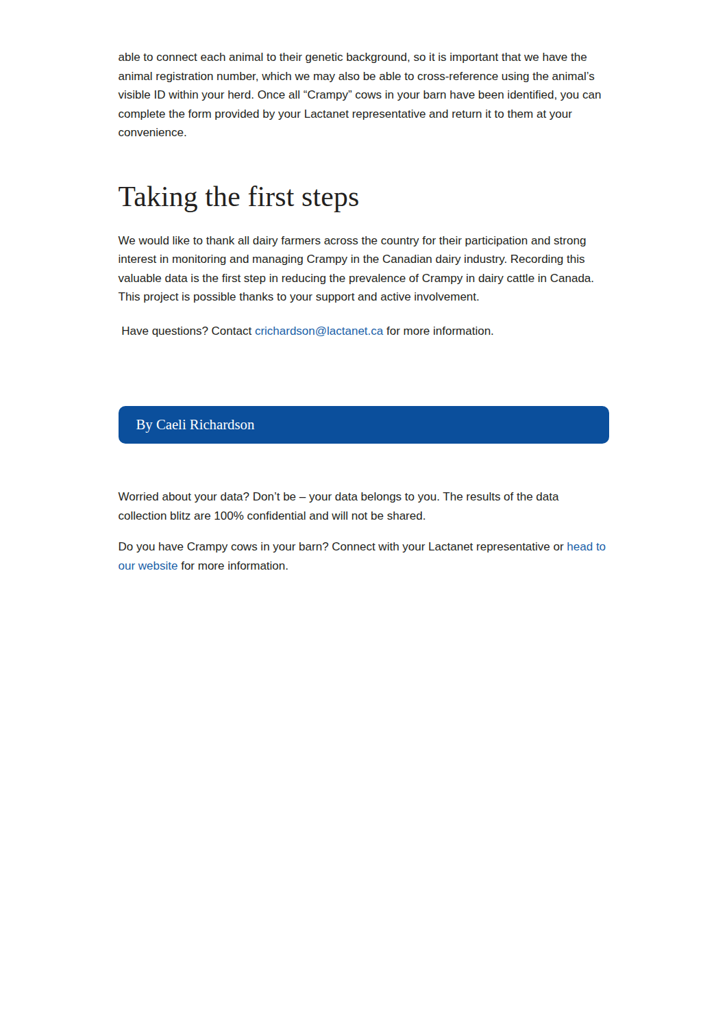able to connect each animal to their genetic background, so it is important that we have the animal registration number, which we may also be able to cross-reference using the animal’s visible ID within your herd. Once all “Crampy” cows in your barn have been identified, you can complete the form provided by your Lactanet representative and return it to them at your convenience.
Taking the first steps
We would like to thank all dairy farmers across the country for their participation and strong interest in monitoring and managing Crampy in the Canadian dairy industry. Recording this valuable data is the first step in reducing the prevalence of Crampy in dairy cattle in Canada. This project is possible thanks to your support and active involvement.
Have questions? Contact crichardson@lactanet.ca for more information.
By Caeli Richardson
Worried about your data? Don’t be – your data belongs to you. The results of the data collection blitz are 100% confidential and will not be shared.
Do you have Crampy cows in your barn? Connect with your Lactanet representative or head to our website for more information.